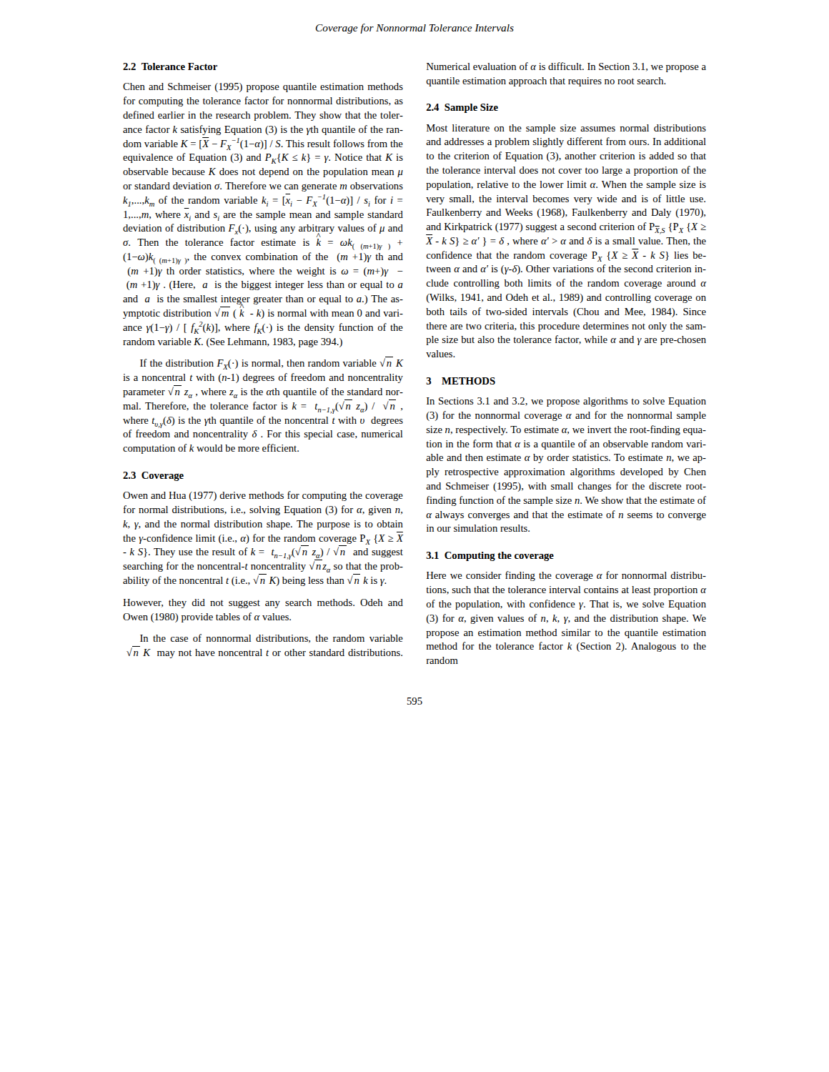Coverage for Nonnormal Tolerance Intervals
2.2 Tolerance Factor
Chen and Schmeiser (1995) propose quantile estimation methods for computing the tolerance factor for nonnormal distributions, as defined earlier in the research problem. They show that the tolerance factor k satisfying Equation (3) is the γth quantile of the random variable K = [X − FX−1(1−α)] / S. This result follows from the equivalence of Equation (3) and PK{K ≤ k} = γ. Notice that K is observable because K does not depend on the population mean μ or standard deviation σ. Therefore we can generate m observations k1,...,km of the random variable ki = [xi − FX−1(1−α)] / si for i = 1,...,m, where xi and si are the sample mean and sample standard deviation of distribution Fx(·), using any arbitrary values of μ and σ. Then the tolerance factor estimate is k = ωk( (m+1)γ ) + (1−ω)k( (m+1)γ ), the convex combination of the (m +1)γ th and (m +1)γ th order statistics, where the weight is ω = (m+)γ − (m +1)γ . (Here, a is the biggest integer less than or equal to a and a is the smallest integer greater than or equal to a.) The asymptotic distribution √m ( k - k) is normal with mean 0 and variance γ(1−γ) / [ fK2(k)], where fK(·) is the density function of the random variable K. (See Lehmann, 1983, page 394.)
If the distribution FX(·) is normal, then random variable √n K is a noncentral t with (n-1) degrees of freedom and noncentrality parameter √n zα , where zα is the αth quantile of the standard normal. Therefore, the tolerance factor is k = tn−1,γ(√n zα) / √n , where tυ,γ(δ) is the γth quantile of the noncentral t with υ degrees of freedom and noncentrality δ . For this special case, numerical computation of k would be more efficient.
2.3 Coverage
Owen and Hua (1977) derive methods for computing the coverage for normal distributions, i.e., solving Equation (3) for α, given n, k, γ, and the normal distribution shape. The purpose is to obtain the γ-confidence limit (i.e., α) for the random coverage PX {X ≥ X - k S}. They use the result of k = tn−1,γ(√n zα) / √n and suggest searching for the noncentral-t noncentrality √n zα so that the probability of the noncentral t (i.e., √n K) being less than √n k is γ.
However, they did not suggest any search methods. Odeh and Owen (1980) provide tables of α values.
In the case of nonnormal distributions, the random variable √n K may not have noncentral t or other standard distributions. Numerical evaluation of α is difficult. In Section 3.1, we propose a quantile estimation approach that requires no root search.
2.4 Sample Size
Most literature on the sample size assumes normal distributions and addresses a problem slightly different from ours. In additional to the criterion of Equation (3), another criterion is added so that the tolerance interval does not cover too large a proportion of the population, relative to the lower limit α. When the sample size is very small, the interval becomes very wide and is of little use. Faulkenberry and Weeks (1968), Faulkenberry and Daly (1970), and Kirkpatrick (1977) suggest a second criterion of PX,S {PX {X ≥ X - k S} ≥ α' } = δ , where α' > α and δ is a small value. Then, the confidence that the random coverage PX {X ≥ X - k S} lies between α and α' is (γ-δ). Other variations of the second criterion include controlling both limits of the random coverage around α (Wilks, 1941, and Odeh et al., 1989) and controlling coverage on both tails of two-sided intervals (Chou and Mee, 1984). Since there are two criteria, this procedure determines not only the sample size but also the tolerance factor, while α and γ are pre-chosen values.
3 METHODS
In Sections 3.1 and 3.2, we propose algorithms to solve Equation (3) for the nonnormal coverage α and for the nonnormal sample size n, respectively. To estimate α, we invert the root-finding equation in the form that α is a quantile of an observable random variable and then estimate α by order statistics. To estimate n, we apply retrospective approximation algorithms developed by Chen and Schmeiser (1995), with small changes for the discrete root-finding function of the sample size n. We show that the estimate of α always converges and that the estimate of n seems to converge in our simulation results.
3.1 Computing the coverage
Here we consider finding the coverage α for nonnormal distributions, such that the tolerance interval contains at least proportion α of the population, with confidence γ. That is, we solve Equation (3) for α, given values of n, k, γ, and the distribution shape. We propose an estimation method similar to the quantile estimation method for the tolerance factor k (Section 2). Analogous to the random
595